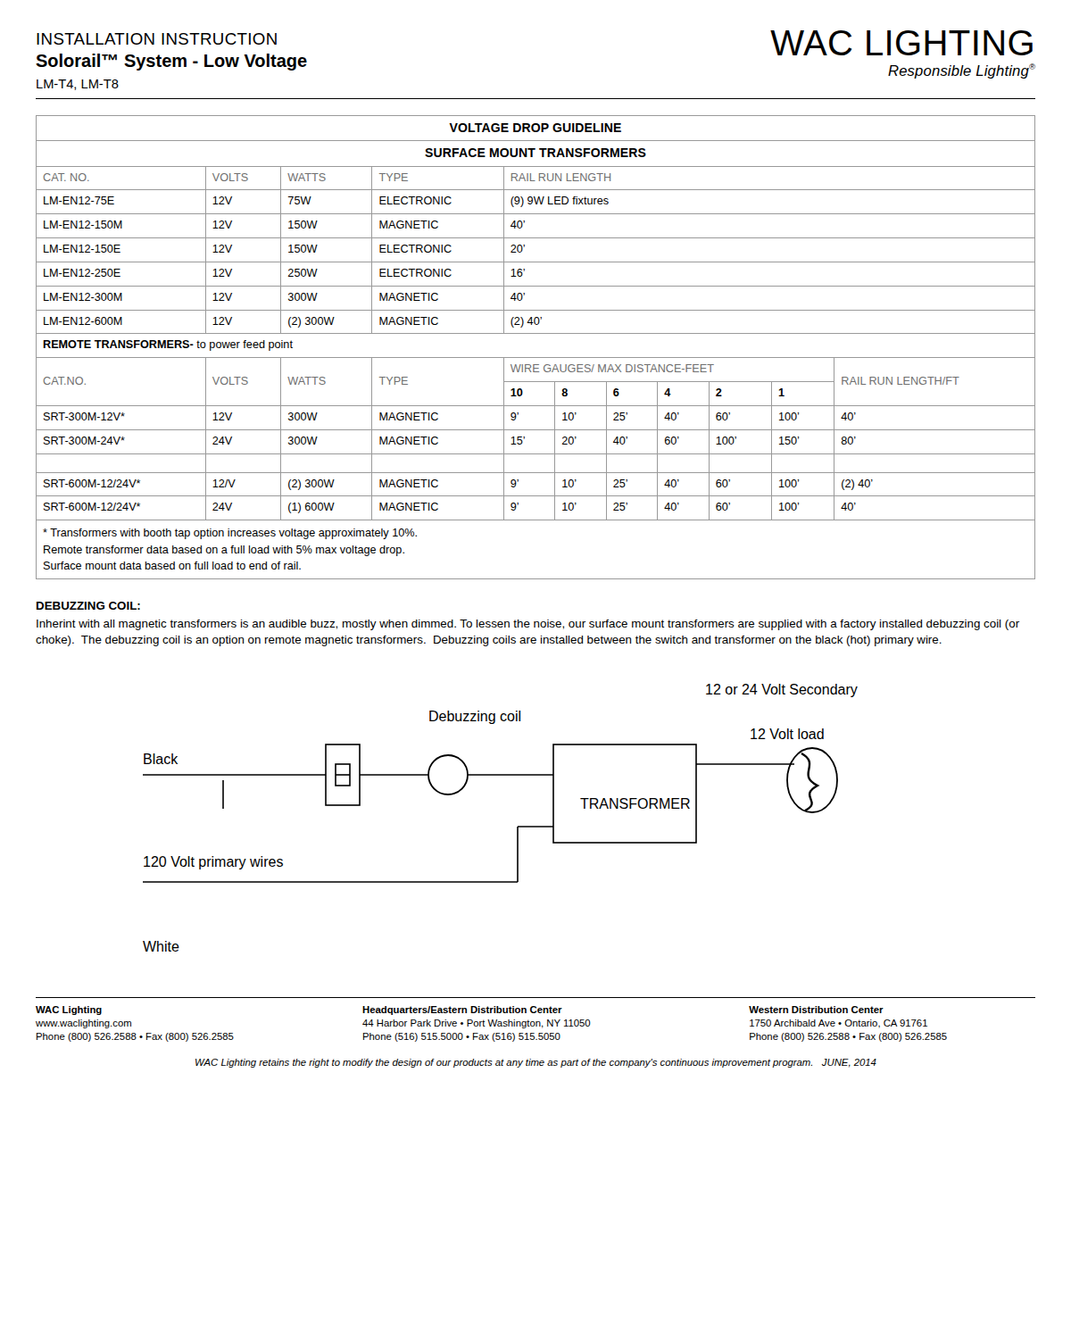INSTALLATION INSTRUCTION
Solorail™ System - Low Voltage
LM-T4, LM-T8
WAC LIGHTING
Responsible Lighting®
| VOLTAGE DROP GUIDELINE |
| --- |
| SURFACE MOUNT TRANSFORMERS |
| CAT. NO. | VOLTS | WATTS | TYPE | RAIL RUN LENGTH |
| LM-EN12-75E | 12V | 75W | ELECTRONIC | (9) 9W LED fixtures |
| LM-EN12-150M | 12V | 150W | MAGNETIC | 40’ |
| LM-EN12-150E | 12V | 150W | ELECTRONIC | 20’ |
| LM-EN12-250E | 12V | 250W | ELECTRONIC | 16’ |
| LM-EN12-300M | 12V | 300W | MAGNETIC | 40’ |
| LM-EN12-600M | 12V | (2) 300W | MAGNETIC | (2) 40’ |
| REMOTE TRANSFORMERS- to power feed point |
| CAT.NO. | VOLTS | WATTS | TYPE | WIRE GAUGES/ MAX DISTANCE-FEET | RAIL RUN LENGTH/FT |
| 10 | 8 | 6 | 4 | 2 | 1 |
| SRT-300M-12V* | 12V | 300W | MAGNETIC | 9’ | 10’ | 25’ | 40’ | 60’ | 100’ | 40’ |
| SRT-300M-24V* | 24V | 300W | MAGNETIC | 15’ | 20’ | 40’ | 60’ | 100’ | 150’ | 80’ |
| SRT-600M-12/24V* | 12/V | (2) 300W | MAGNETIC | 9’ | 10’ | 25’ | 40’ | 60’ | 100’ | (2) 40’ |
| SRT-600M-12/24V* | 24V | (1) 600W | MAGNETIC | 9’ | 10’ | 25’ | 40’ | 60’ | 100’ | 40’ |
| * Transformers with booth tap option increases voltage approximately 10%. Remote transformer data based on a full load with 5% max voltage drop. Surface mount data based on full load to end of rail. |
DEBUZZING COIL:
Inherint with all magnetic transformers is an audible buzz, mostly when dimmed. To lessen the noise, our surface mount transformers are supplied with a factory installed debuzzing coil (or choke). The debuzzing coil is an option on remote magnetic transformers. Debuzzing coils are installed between the switch and transformer on the black (hot) primary wire.
12 or 24 Volt Secondary Debuzzing coil 12 Volt load Black 120 Volt primary wires White TRANSFORMER
WAC Lighting
www.waclighting.com
Phone (800) 526.2588 • Fax (800) 526.2585
Headquarters/Eastern Distribution Center
44 Harbor Park Drive • Port Washington, NY 11050
Phone (516) 515.5000 • Fax (516) 515.5050
Western Distribution Center
1750 Archibald Ave • Ontario, CA 91761
Phone (800) 526.2588 • Fax (800) 526.2585
WAC Lighting retains the right to modify the design of our products at any time as part of the company's continuous improvement program. JUNE, 2014